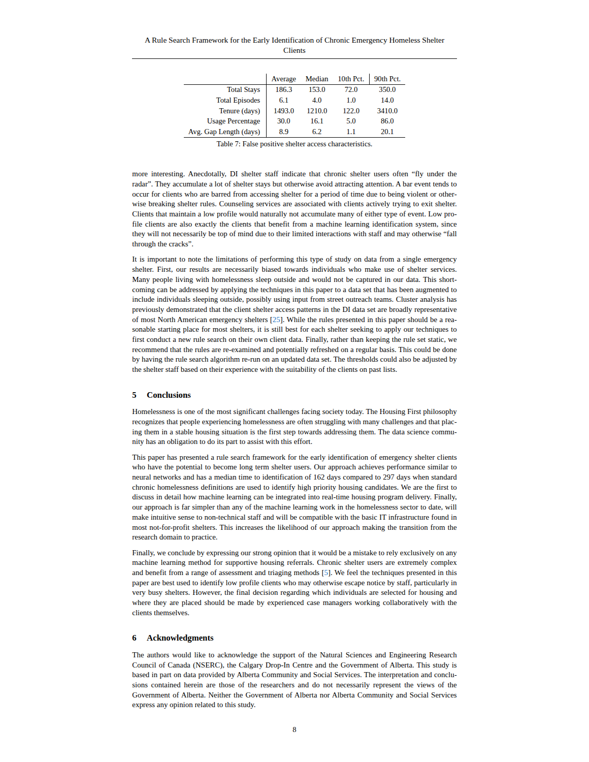A Rule Search Framework for the Early Identification of Chronic Emergency Homeless Shelter
Clients
| | Average | Median | 10th Pct. | 90th Pct. |
| --- | --- | --- | --- | --- |
| Total Stays | 186.3 | 153.0 | 72.0 | 350.0 |
| Total Episodes | 6.1 | 4.0 | 1.0 | 14.0 |
| Tenure (days) | 1493.0 | 1210.0 | 122.0 | 3410.0 |
| Usage Percentage | 30.0 | 16.1 | 5.0 | 86.0 |
| Avg. Gap Length (days) | 8.9 | 6.2 | 1.1 | 20.1 |
Table 7: False positive shelter access characteristics.
more interesting. Anecdotally, DI shelter staff indicate that chronic shelter users often “fly under the radar”. They accumulate a lot of shelter stays but otherwise avoid attracting attention. A bar event tends to occur for clients who are barred from accessing shelter for a period of time due to being violent or otherwise breaking shelter rules. Counseling services are associated with clients actively trying to exit shelter. Clients that maintain a low profile would naturally not accumulate many of either type of event. Low profile clients are also exactly the clients that benefit from a machine learning identification system, since they will not necessarily be top of mind due to their limited interactions with staff and may otherwise “fall through the cracks”.
It is important to note the limitations of performing this type of study on data from a single emergency shelter. First, our results are necessarily biased towards individuals who make use of shelter services. Many people living with homelessness sleep outside and would not be captured in our data. This shortcoming can be addressed by applying the techniques in this paper to a data set that has been augmented to include individuals sleeping outside, possibly using input from street outreach teams. Cluster analysis has previously demonstrated that the client shelter access patterns in the DI data set are broadly representative of most North American emergency shelters [25]. While the rules presented in this paper should be a reasonable starting place for most shelters, it is still best for each shelter seeking to apply our techniques to first conduct a new rule search on their own client data. Finally, rather than keeping the rule set static, we recommend that the rules are re-examined and potentially refreshed on a regular basis. This could be done by having the rule search algorithm re-run on an updated data set. The thresholds could also be adjusted by the shelter staff based on their experience with the suitability of the clients on past lists.
5 Conclusions
Homelessness is one of the most significant challenges facing society today. The Housing First philosophy recognizes that people experiencing homelessness are often struggling with many challenges and that placing them in a stable housing situation is the first step towards addressing them. The data science community has an obligation to do its part to assist with this effort.
This paper has presented a rule search framework for the early identification of emergency shelter clients who have the potential to become long term shelter users. Our approach achieves performance similar to neural networks and has a median time to identification of 162 days compared to 297 days when standard chronic homelessness definitions are used to identify high priority housing candidates. We are the first to discuss in detail how machine learning can be integrated into real-time housing program delivery. Finally, our approach is far simpler than any of the machine learning work in the homelessness sector to date, will make intuitive sense to non-technical staff and will be compatible with the basic IT infrastructure found in most not-for-profit shelters. This increases the likelihood of our approach making the transition from the research domain to practice.
Finally, we conclude by expressing our strong opinion that it would be a mistake to rely exclusively on any machine learning method for supportive housing referrals. Chronic shelter users are extremely complex and benefit from a range of assessment and triaging methods [5]. We feel the techniques presented in this paper are best used to identify low profile clients who may otherwise escape notice by staff, particularly in very busy shelters. However, the final decision regarding which individuals are selected for housing and where they are placed should be made by experienced case managers working collaboratively with the clients themselves.
6 Acknowledgments
The authors would like to acknowledge the support of the Natural Sciences and Engineering Research Council of Canada (NSERC), the Calgary Drop-In Centre and the Government of Alberta. This study is based in part on data provided by Alberta Community and Social Services. The interpretation and conclusions contained herein are those of the researchers and do not necessarily represent the views of the Government of Alberta. Neither the Government of Alberta nor Alberta Community and Social Services express any opinion related to this study.
8